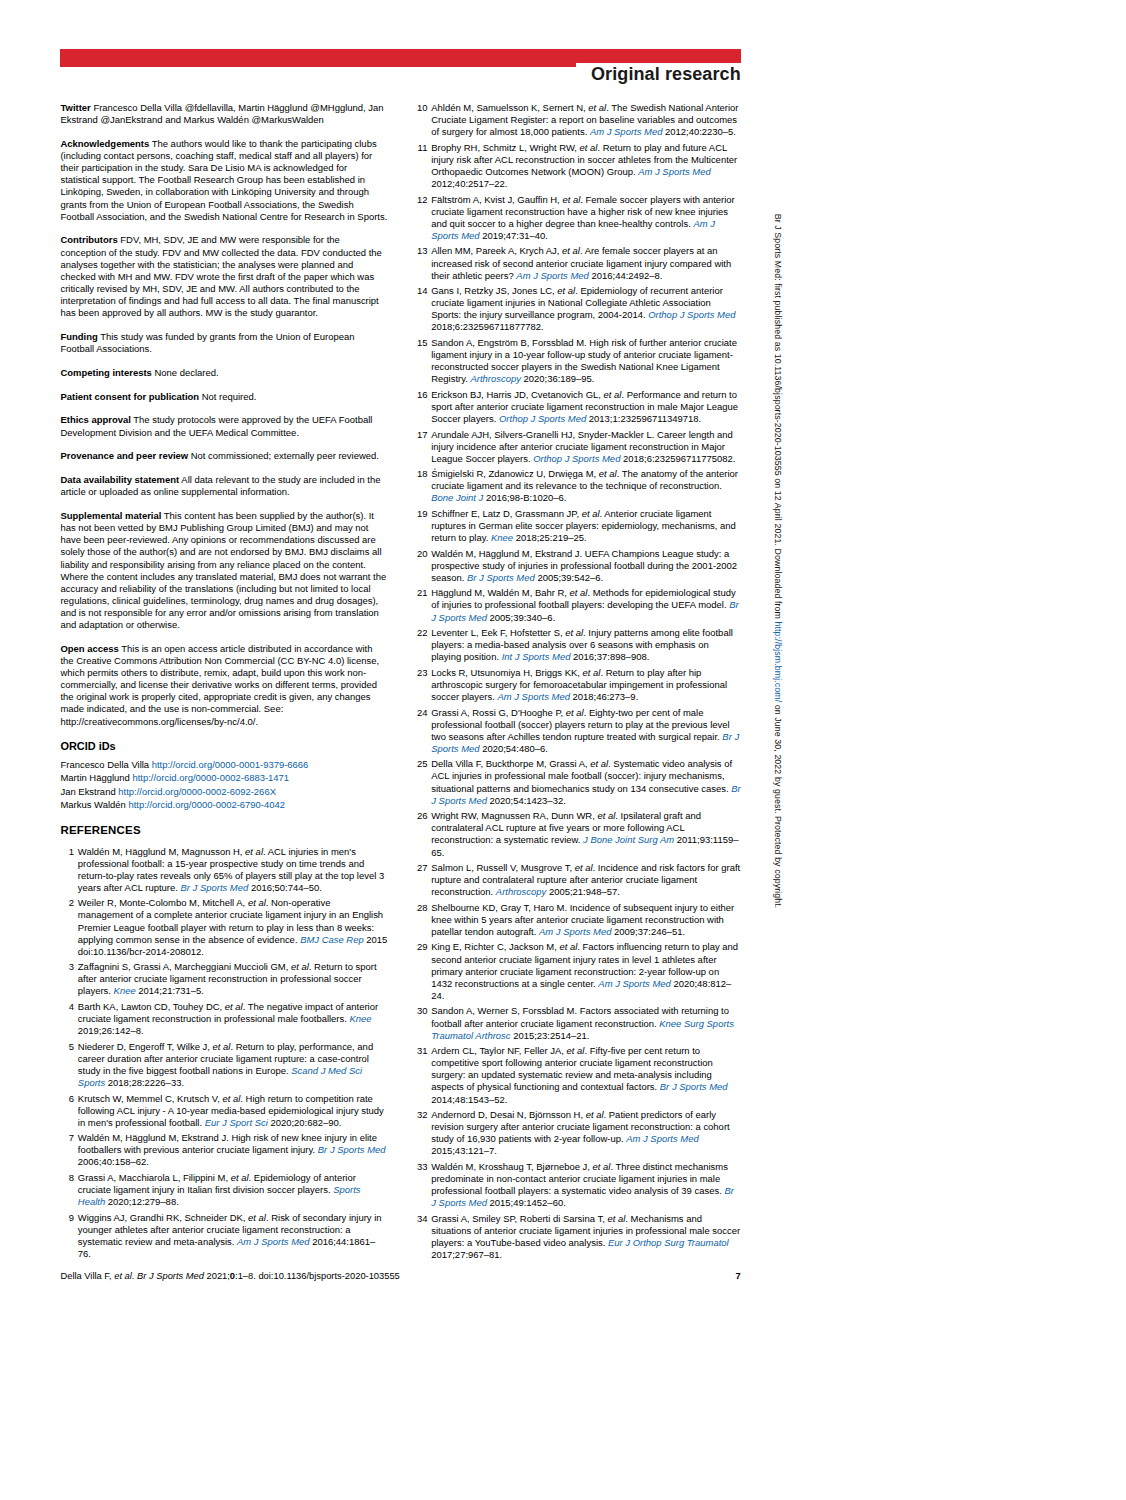Original research
Twitter Francesco Della Villa @fdellavilla, Martin Hägglund @MHgglund, Jan Ekstrand @JanEkstrand and Markus Waldén @MarkusWalden
Acknowledgements The authors would like to thank the participating clubs (including contact persons, coaching staff, medical staff and all players) for their participation in the study. Sara De Lisio MA is acknowledged for statistical support. The Football Research Group has been established in Linköping, Sweden, in collaboration with Linköping University and through grants from the Union of European Football Associations, the Swedish Football Association, and the Swedish National Centre for Research in Sports.
Contributors FDV, MH, SDV, JE and MW were responsible for the conception of the study. FDV and MW collected the data. FDV conducted the analyses together with the statistician; the analyses were planned and checked with MH and MW. FDV wrote the first draft of the paper which was critically revised by MH, SDV, JE and MW. All authors contributed to the interpretation of findings and had full access to all data. The final manuscript has been approved by all authors. MW is the study guarantor.
Funding This study was funded by grants from the Union of European Football Associations.
Competing interests None declared.
Patient consent for publication Not required.
Ethics approval The study protocols were approved by the UEFA Football Development Division and the UEFA Medical Committee.
Provenance and peer review Not commissioned; externally peer reviewed.
Data availability statement All data relevant to the study are included in the article or uploaded as online supplemental information.
Supplemental material This content has been supplied by the author(s). It has not been vetted by BMJ Publishing Group Limited (BMJ) and may not have been peer-reviewed. Any opinions or recommendations discussed are solely those of the author(s) and are not endorsed by BMJ. BMJ disclaims all liability and responsibility arising from any reliance placed on the content. Where the content includes any translated material, BMJ does not warrant the accuracy and reliability of the translations (including but not limited to local regulations, clinical guidelines, terminology, drug names and drug dosages), and is not responsible for any error and/or omissions arising from translation and adaptation or otherwise.
Open access This is an open access article distributed in accordance with the Creative Commons Attribution Non Commercial (CC BY-NC 4.0) license, which permits others to distribute, remix, adapt, build upon this work non-commercially, and license their derivative works on different terms, provided the original work is properly cited, appropriate credit is given, any changes made indicated, and the use is non-commercial. See: http://creativecommons.org/licenses/by-nc/4.0/.
ORCID iDs
Francesco Della Villa http://orcid.org/0000-0001-9379-6666
Martin Hägglund http://orcid.org/0000-0002-6883-1471
Jan Ekstrand http://orcid.org/0000-0002-6092-266X
Markus Waldén http://orcid.org/0000-0002-6790-4042
REFERENCES
Waldén M, Hägglund M, Magnusson H, et al. ACL injuries in men's professional football: a 15-year prospective study on time trends and return-to-play rates reveals only 65% of players still play at the top level 3 years after ACL rupture. Br J Sports Med 2016;50:744–50.
Weiler R, Monte-Colombo M, Mitchell A, et al. Non-operative management of a complete anterior cruciate ligament injury in an English Premier League football player with return to play in less than 8 weeks: applying common sense in the absence of evidence. BMJ Case Rep 2015 doi:10.1136/bcr-2014-208012.
Zaffagnini S, Grassi A, Marcheggiani Muccioli GM, et al. Return to sport after anterior cruciate ligament reconstruction in professional soccer players. Knee 2014;21:731–5.
Barth KA, Lawton CD, Touhey DC, et al. The negative impact of anterior cruciate ligament reconstruction in professional male footballers. Knee 2019;26:142–8.
Niederer D, Engeroff T, Wilke J, et al. Return to play, performance, and career duration after anterior cruciate ligament rupture: a case-control study in the five biggest football nations in Europe. Scand J Med Sci Sports 2018;28:2226–33.
Krutsch W, Memmel C, Krutsch V, et al. High return to competition rate following ACL injury - A 10-year media-based epidemiological injury study in men's professional football. Eur J Sport Sci 2020;20:682–90.
Waldén M, Hägglund M, Ekstrand J. High risk of new knee injury in elite footballers with previous anterior cruciate ligament injury. Br J Sports Med 2006;40:158–62.
Grassi A, Macchiarola L, Filippini M, et al. Epidemiology of anterior cruciate ligament injury in Italian first division soccer players. Sports Health 2020;12:279–88.
Wiggins AJ, Grandhi RK, Schneider DK, et al. Risk of secondary injury in younger athletes after anterior cruciate ligament reconstruction: a systematic review and meta-analysis. Am J Sports Med 2016;44:1861–76.
Ahldén M, Samuelsson K, Sernert N, et al. The Swedish National Anterior Cruciate Ligament Register: a report on baseline variables and outcomes of surgery for almost 18,000 patients. Am J Sports Med 2012;40:2230–5.
Brophy RH, Schmitz L, Wright RW, et al. Return to play and future ACL injury risk after ACL reconstruction in soccer athletes from the Multicenter Orthopaedic Outcomes Network (MOON) Group. Am J Sports Med 2012;40:2517–22.
Fältström A, Kvist J, Gauffin H, et al. Female soccer players with anterior cruciate ligament reconstruction have a higher risk of new knee injuries and quit soccer to a higher degree than knee-healthy controls. Am J Sports Med 2019;47:31–40.
Allen MM, Pareek A, Krych AJ, et al. Are female soccer players at an increased risk of second anterior cruciate ligament injury compared with their athletic peers? Am J Sports Med 2016;44:2492–8.
Gans I, Retzky JS, Jones LC, et al. Epidemiology of recurrent anterior cruciate ligament injuries in National Collegiate Athletic Association Sports: the injury surveillance program, 2004-2014. Orthop J Sports Med 2018;6:232596711877782.
Sandon A, Engström B, Forssblad M. High risk of further anterior cruciate ligament injury in a 10-year follow-up study of anterior cruciate ligament-reconstructed soccer players in the Swedish National Knee Ligament Registry. Arthroscopy 2020;36:189–95.
Erickson BJ, Harris JD, Cvetanovich GL, et al. Performance and return to sport after anterior cruciate ligament reconstruction in male Major League Soccer players. Orthop J Sports Med 2013;1:232596711349718.
Arundale AJH, Silvers-Granelli HJ, Snyder-Mackler L. Career length and injury incidence after anterior cruciate ligament reconstruction in Major League Soccer players. Orthop J Sports Med 2018;6:232596711775082.
Śmigielski R, Zdanowicz U, Drwięga M, et al. The anatomy of the anterior cruciate ligament and its relevance to the technique of reconstruction. Bone Joint J 2016;98-B:1020–6.
Schiffner E, Latz D, Grassmann JP, et al. Anterior cruciate ligament ruptures in German elite soccer players: epidemiology, mechanisms, and return to play. Knee 2018;25:219–25.
Waldén M, Hägglund M, Ekstrand J. UEFA Champions League study: a prospective study of injuries in professional football during the 2001-2002 season. Br J Sports Med 2005;39:542–6.
Hägglund M, Waldén M, Bahr R, et al. Methods for epidemiological study of injuries to professional football players: developing the UEFA model. Br J Sports Med 2005;39:340–6.
Leventer L, Eek F, Hofstetter S, et al. Injury patterns among elite football players: a media-based analysis over 6 seasons with emphasis on playing position. Int J Sports Med 2016;37:898–908.
Locks R, Utsunomiya H, Briggs KK, et al. Return to play after hip arthroscopic surgery for femoroacetabular impingement in professional soccer players. Am J Sports Med 2018;46:273–9.
Grassi A, Rossi G, D'Hooghe P, et al. Eighty-two per cent of male professional football (soccer) players return to play at the previous level two seasons after Achilles tendon rupture treated with surgical repair. Br J Sports Med 2020;54:480–6.
Della Villa F, Buckthorpe M, Grassi A, et al. Systematic video analysis of ACL injuries in professional male football (soccer): injury mechanisms, situational patterns and biomechanics study on 134 consecutive cases. Br J Sports Med 2020;54:1423–32.
Wright RW, Magnussen RA, Dunn WR, et al. Ipsilateral graft and contralateral ACL rupture at five years or more following ACL reconstruction: a systematic review. J Bone Joint Surg Am 2011;93:1159–65.
Salmon L, Russell V, Musgrove T, et al. Incidence and risk factors for graft rupture and contralateral rupture after anterior cruciate ligament reconstruction. Arthroscopy 2005;21:948–57.
Shelbourne KD, Gray T, Haro M. Incidence of subsequent injury to either knee within 5 years after anterior cruciate ligament reconstruction with patellar tendon autograft. Am J Sports Med 2009;37:246–51.
King E, Richter C, Jackson M, et al. Factors influencing return to play and second anterior cruciate ligament injury rates in level 1 athletes after primary anterior cruciate ligament reconstruction: 2-year follow-up on 1432 reconstructions at a single center. Am J Sports Med 2020;48:812–24.
Sandon A, Werner S, Forssblad M. Factors associated with returning to football after anterior cruciate ligament reconstruction. Knee Surg Sports Traumatol Arthrosc 2015;23:2514–21.
Ardern CL, Taylor NF, Feller JA, et al. Fifty-five per cent return to competitive sport following anterior cruciate ligament reconstruction surgery: an updated systematic review and meta-analysis including aspects of physical functioning and contextual factors. Br J Sports Med 2014;48:1543–52.
Andernord D, Desai N, Björnsson H, et al. Patient predictors of early revision surgery after anterior cruciate ligament reconstruction: a cohort study of 16,930 patients with 2-year follow-up. Am J Sports Med 2015;43:121–7.
Waldén M, Krosshaug T, Bjørneboe J, et al. Three distinct mechanisms predominate in non-contact anterior cruciate ligament injuries in male professional football players: a systematic video analysis of 39 cases. Br J Sports Med 2015;49:1452–60.
Grassi A, Smiley SP, Roberti di Sarsina T, et al. Mechanisms and situations of anterior cruciate ligament injuries in professional male soccer players: a YouTube-based video analysis. Eur J Orthop Surg Traumatol 2017;27:967–81.
Della Villa F, et al. Br J Sports Med 2021;0:1–8. doi:10.1136/bjsports-2020-103555
7
Br J Sports Med: first published as 10.1136/bjsports-2020-103555 on 12 April 2021. Downloaded from http://bjsm.bmj.com/ on June 30, 2022 by guest. Protected by copyright.